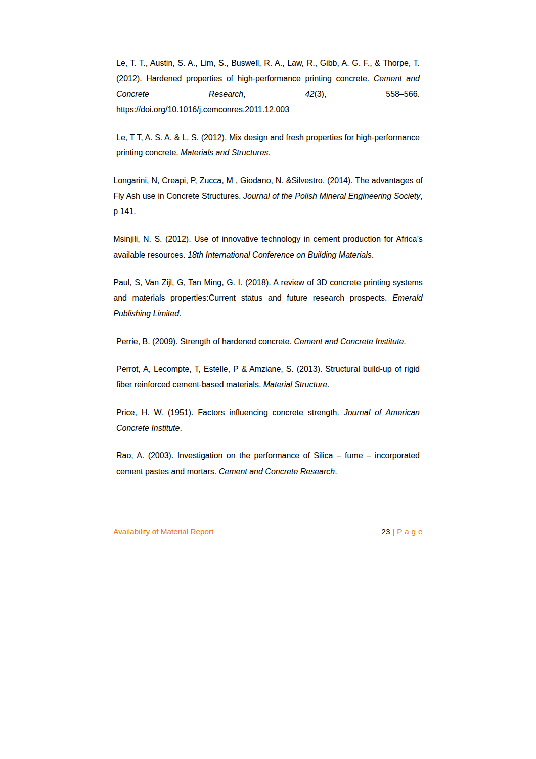Le, T. T., Austin, S. A., Lim, S., Buswell, R. A., Law, R., Gibb, A. G. F., & Thorpe, T. (2012). Hardened properties of high-performance printing concrete. Cement and Concrete Research, 42(3), 558–566. https://doi.org/10.1016/j.cemconres.2011.12.003
Le, T T, A. S. A. & L. S. (2012). Mix design and fresh properties for high-performance printing concrete. Materials and Structures.
Longarini, N, Creapi, P, Zucca, M , Giodano, N. &Silvestro. (2014). The advantages of Fly Ash use in Concrete Structures. Journal of the Polish Mineral Engineering Society, p 141.
Msinjili, N. S. (2012). Use of innovative technology in cement production for Africa’s available resources. 18th International Conference on Building Materials.
Paul, S, Van Zijl, G, Tan Ming, G. I. (2018). A review of 3D concrete printing systems and materials properties:Current status and future research prospects. Emerald Publishing Limited.
Perrie, B. (2009). Strength of hardened concrete. Cement and Concrete Institute.
Perrot, A, Lecompte, T, Estelle, P & Amziane, S. (2013). Structural build-up of rigid fiber reinforced cement-based materials. Material Structure.
Price, H. W. (1951). Factors influencing concrete strength. Journal of American Concrete Institute.
Rao, A. (2003). Investigation on the performance of Silica – fume – incorporated cement pastes and mortars. Cement and Concrete Research.
Availability of Material Report 23 | P a g e